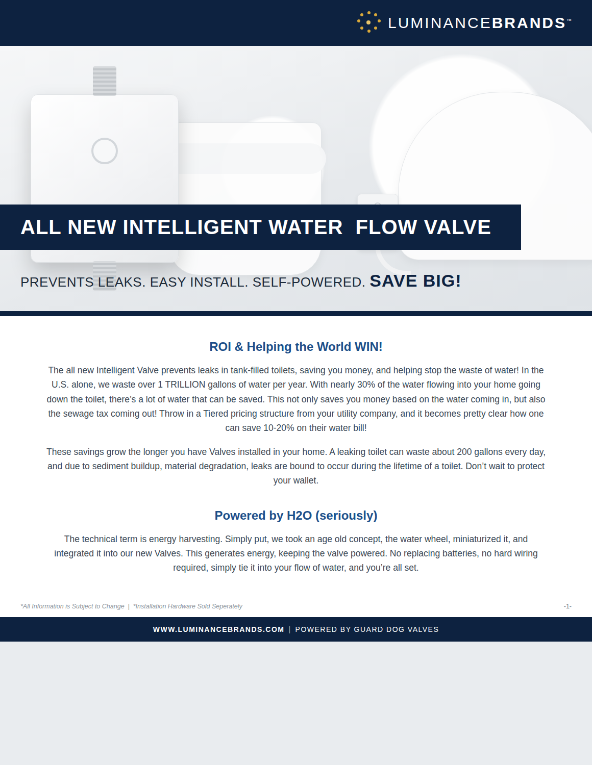LUMINANCEBRANDS™
All New Intelligent Water Flow Valve
PREVENTS LEAKS. EASY INSTALL. SELF-POWERED. SAVE BIG!
ROI & Helping the World WIN!
The all new Intelligent Valve prevents leaks in tank-filled toilets, saving you money, and helping stop the waste of water! In the U.S. alone, we waste over 1 TRILLION gallons of water per year. With nearly 30% of the water flowing into your home going down the toilet, there’s a lot of water that can be saved. This not only saves you money based on the water coming in, but also the sewage tax coming out! Throw in a Tiered pricing structure from your utility company, and it becomes pretty clear how one can save 10-20% on their water bill!
These savings grow the longer you have Valves installed in your home. A leaking toilet can waste about 200 gallons every day, and due to sediment buildup, material degradation, leaks are bound to occur during the lifetime of a toilet. Don’t wait to protect your wallet.
Powered by H2O (seriously)
The technical term is energy harvesting. Simply put, we took an age old concept, the water wheel, miniaturized it, and integrated it into our new Valves. This generates energy, keeping the valve powered. No replacing batteries, no hard wiring required, simply tie it into your flow of water, and you’re all set.
*All Information is Subject to Change | *Installation Hardware Sold Seperately
-1-
WWW.LUMINANCEBRANDS.COM|POWERED BY GUARD DOG VALVES